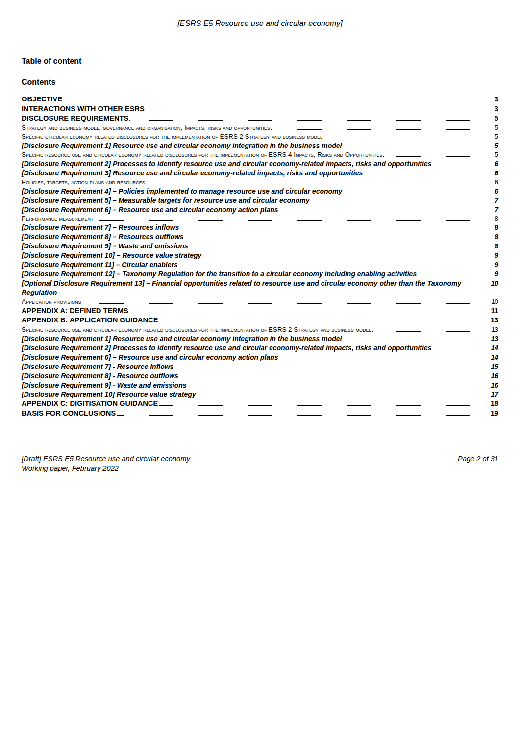[ESRS E5 Resource use and circular economy]
Table of content
Contents
Objective 3
Interactions with other ESRS 3
Disclosure Requirements 5
Strategy and business model, governance and organisation, Impacts, risks and opportunities 5
Specific circular economy-related disclosures for the implementation of ESRS 2 Strategy and business model 5
[Disclosure Requirement 1] Resource use and circular economy integration in the business model 5
Specific resource use and circular economy-related disclosures for the implementation of ESRS 4 Impacts, Risks and Opportunities 5
[Disclosure Requirement 2] Processes to identify resource use and circular economy-related impacts, risks and opportunities 6
[Disclosure Requirement 3] Resource use and circular economy-related impacts, risks and opportunities 6
Policies, targets, action plans and resources 6
[Disclosure Requirement 4] – Policies implemented to manage resource use and circular economy 6
[Disclosure Requirement 5] – Measurable targets for resource use and circular economy 7
[Disclosure Requirement 6] – Resource use and circular economy action plans 7
Performance measurement 8
[Disclosure Requirement 7] – Resources inflows 8
[Disclosure Requirement 8] – Resources outflows 8
[Disclosure Requirement 9] – Waste and emissions 8
[Disclosure Requirement 10] – Resource value strategy 9
[Disclosure Requirement 11] – Circular enablers 9
[Disclosure Requirement 12] – Taxonomy Regulation for the transition to a circular economy including enabling activities 9
[Optional Disclosure Requirement 13] – Financial opportunities related to resource use and circular economy other than the Taxonomy Regulation 10
Application provisions 10
Appendix A: Defined terms 11
Appendix B: Application guidance 13
Specific resource use and circular economy-related disclosures for the implementation of ESRS 2 Strategy and business model 13
[Disclosure Requirement 1] Resource use and circular economy integration in the business model 13
[Disclosure Requirement 2] Processes to identify resource use and circular economy-related impacts, risks and opportunities 14
[Disclosure Requirement 6] – Resource use and circular economy action plans 14
[Disclosure Requirement 7] - Resource Inflows 15
[Disclosure Requirement 8] - Resource outflows 16
[Disclosure Requirement 9] - Waste and emissions 16
[Disclosure Requirement 10] Resource value strategy 17
Appendix C: Digitisation guidance 18
Basis for conclusions 19
[Draft] ESRS E5 Resource use and circular economy
Working paper, February 2022
Page 2 of 31